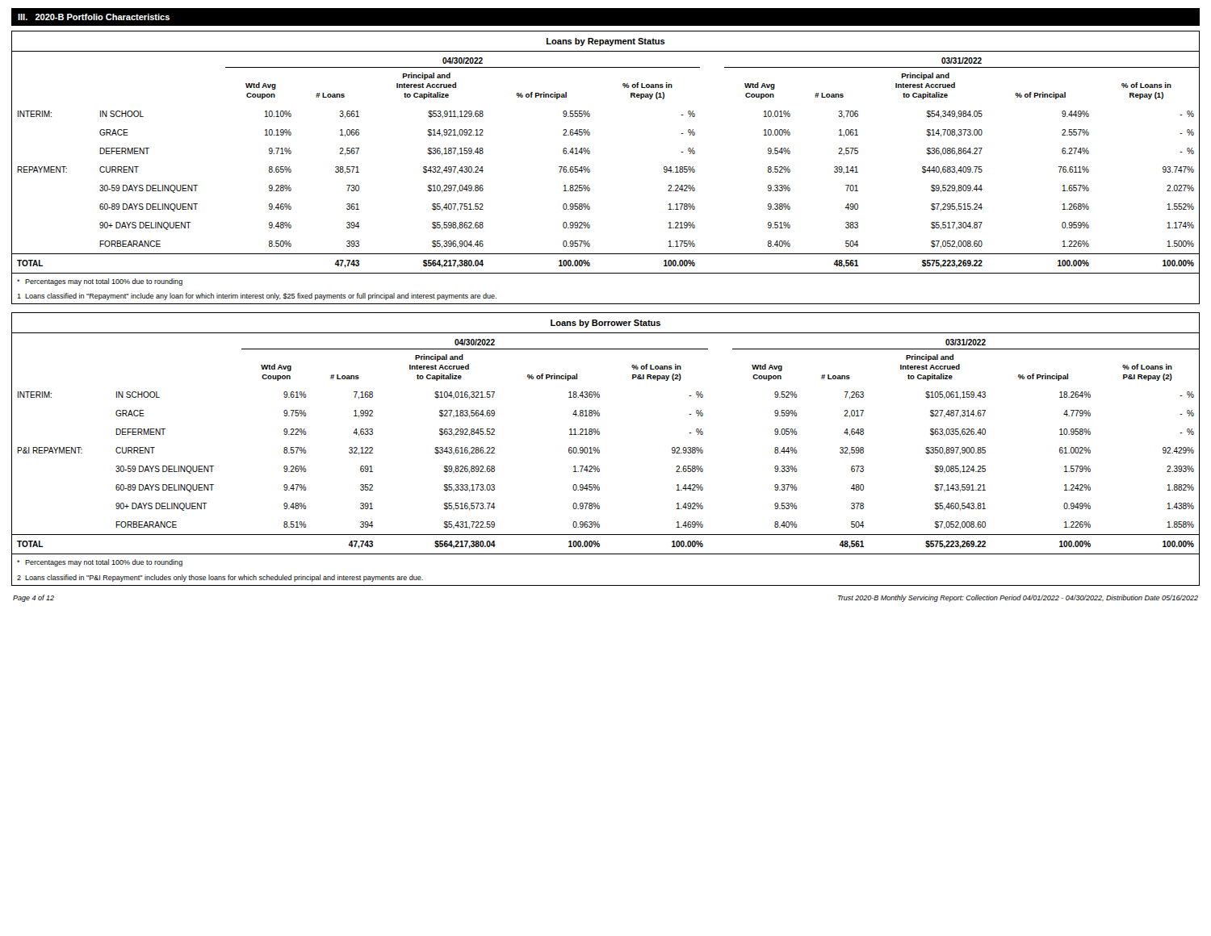III. 2020-B Portfolio Characteristics
Loans by Repayment Status
| | | 04/30/2022 | | 03/31/2022 |
| --- | --- | --- | --- | --- |
| | | Wtd Avg Coupon | # Loans | Principal and Interest Accrued to Capitalize | % of Principal | % of Loans in Repay (1) | | Wtd Avg Coupon | # Loans | Principal and Interest Accrued to Capitalize | % of Principal | % of Loans in Repay (1) |
| INTERIM: | IN SCHOOL | 10.10% | 3,661 | $53,911,129.68 | 9.555% | - % | | 10.01% | 3,706 | $54,349,984.05 | 9.449% | - % |
| | GRACE | 10.19% | 1,066 | $14,921,092.12 | 2.645% | - % | | 10.00% | 1,061 | $14,708,373.00 | 2.557% | - % |
| | DEFERMENT | 9.71% | 2,567 | $36,187,159.48 | 6.414% | - % | | 9.54% | 2,575 | $36,086,864.27 | 6.274% | - % |
| REPAYMENT: | CURRENT | 8.65% | 38,571 | $432,497,430.24 | 76.654% | 94.185% | | 8.52% | 39,141 | $440,683,409.75 | 76.611% | 93.747% |
| | 30-59 DAYS DELINQUENT | 9.28% | 730 | $10,297,049.86 | 1.825% | 2.242% | | 9.33% | 701 | $9,529,809.44 | 1.657% | 2.027% |
| | 60-89 DAYS DELINQUENT | 9.46% | 361 | $5,407,751.52 | 0.958% | 1.178% | | 9.38% | 490 | $7,295,515.24 | 1.268% | 1.552% |
| | 90+ DAYS DELINQUENT | 9.48% | 394 | $5,598,862.68 | 0.992% | 1.219% | | 9.51% | 383 | $5,517,304.87 | 0.959% | 1.174% |
| | FORBEARANCE | 8.50% | 393 | $5,396,904.46 | 0.957% | 1.175% | | 8.40% | 504 | $7,052,008.60 | 1.226% | 1.500% |
| TOTAL | | | 47,743 | $564,217,380.04 | 100.00% | 100.00% | | | 48,561 | $575,223,269.22 | 100.00% | 100.00% |
*Percentages may not total 100% due to rounding
1 Loans classified in "Repayment" include any loan for which interim interest only, $25 fixed payments or full principal and interest payments are due.
Loans by Borrower Status
| | | 04/30/2022 | | 03/31/2022 |
| --- | --- | --- | --- | --- |
| | | Wtd Avg Coupon | # Loans | Principal and Interest Accrued to Capitalize | % of Principal | % of Loans in P&I Repay (2) | | Wtd Avg Coupon | # Loans | Principal and Interest Accrued to Capitalize | % of Principal | % of Loans in P&I Repay (2) |
| INTERIM: | IN SCHOOL | 9.61% | 7,168 | $104,016,321.57 | 18.436% | - % | | 9.52% | 7,263 | $105,061,159.43 | 18.264% | - % |
| | GRACE | 9.75% | 1,992 | $27,183,564.69 | 4.818% | - % | | 9.59% | 2,017 | $27,487,314.67 | 4.779% | - % |
| | DEFERMENT | 9.22% | 4,633 | $63,292,845.52 | 11.218% | - % | | 9.05% | 4,648 | $63,035,626.40 | 10.958% | - % |
| P&I REPAYMENT: | CURRENT | 8.57% | 32,122 | $343,616,286.22 | 60.901% | 92.938% | | 8.44% | 32,598 | $350,897,900.85 | 61.002% | 92.429% |
| | 30-59 DAYS DELINQUENT | 9.26% | 691 | $9,826,892.68 | 1.742% | 2.658% | | 9.33% | 673 | $9,085,124.25 | 1.579% | 2.393% |
| | 60-89 DAYS DELINQUENT | 9.47% | 352 | $5,333,173.03 | 0.945% | 1.442% | | 9.37% | 480 | $7,143,591.21 | 1.242% | 1.882% |
| | 90+ DAYS DELINQUENT | 9.48% | 391 | $5,516,573.74 | 0.978% | 1.492% | | 9.53% | 378 | $5,460,543.81 | 0.949% | 1.438% |
| | FORBEARANCE | 8.51% | 394 | $5,431,722.59 | 0.963% | 1.469% | | 8.40% | 504 | $7,052,008.60 | 1.226% | 1.858% |
| TOTAL | | | 47,743 | $564,217,380.04 | 100.00% | 100.00% | | | 48,561 | $575,223,269.22 | 100.00% | 100.00% |
*Percentages may not total 100% due to rounding
2 Loans classified in "P&I Repayment" includes only those loans for which scheduled principal and interest payments are due.
Page 4 of 12
Trust 2020-B Monthly Servicing Report: Collection Period 04/01/2022 - 04/30/2022, Distribution Date 05/16/2022